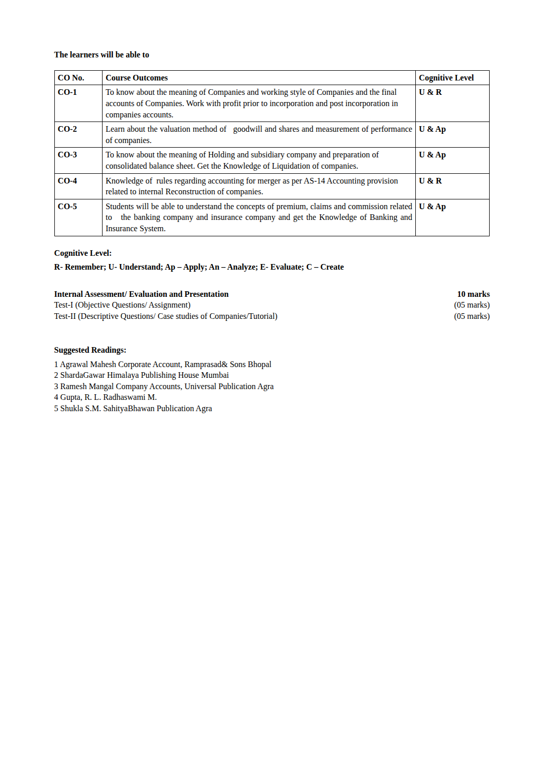The learners will be able to
| CO No. | Course Outcomes | Cognitive Level |
| --- | --- | --- |
| CO-1 | To know about the meaning of Companies and working style of Companies and the final accounts of Companies. Work with profit prior to incorporation and post incorporation in companies accounts. | U & R |
| CO-2 | Learn about the valuation method of goodwill and shares and measurement of performance of companies. | U & Ap |
| CO-3 | To know about the meaning of Holding and subsidiary company and preparation of consolidated balance sheet. Get the Knowledge of Liquidation of companies. | U & Ap |
| CO-4 | Knowledge of rules regarding accounting for merger as per AS-14 Accounting provision related to internal Reconstruction of companies. | U & R |
| CO-5 | Students will be able to understand the concepts of premium, claims and commission related to the banking company and insurance company and get the Knowledge of Banking and Insurance System. | U & Ap |
Cognitive Level:
R- Remember; U- Understand; Ap – Apply; An – Analyze; E- Evaluate; C – Create
Internal Assessment/ Evaluation and Presentation 10 marks
Test-I (Objective Questions/ Assignment)(05 marks)
Test-II (Descriptive Questions/ Case studies of Companies/Tutorial)(05 marks)
Suggested Readings:
1 Agrawal Mahesh Corporate Account, Ramprasad& Sons Bhopal
2 ShardaGawar Himalaya Publishing House Mumbai
3 Ramesh Mangal Company Accounts, Universal Publication Agra
4 Gupta, R. L. Radhaswami M.
5 Shukla S.M. SahityaBhawan Publication Agra